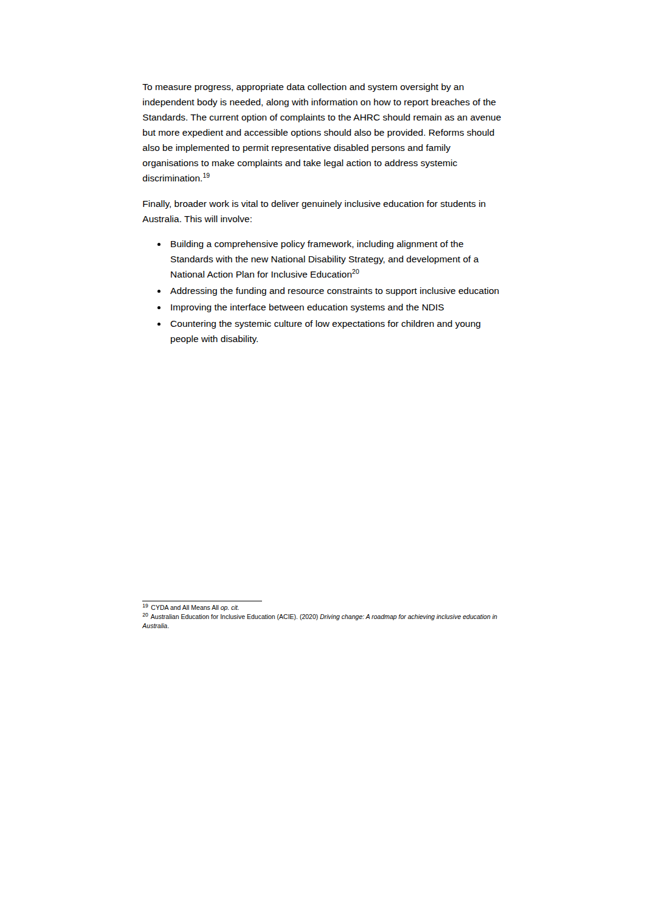To measure progress, appropriate data collection and system oversight by an independent body is needed, along with information on how to report breaches of the Standards. The current option of complaints to the AHRC should remain as an avenue but more expedient and accessible options should also be provided. Reforms should also be implemented to permit representative disabled persons and family organisations to make complaints and take legal action to address systemic discrimination.19
Finally, broader work is vital to deliver genuinely inclusive education for students in Australia. This will involve:
Building a comprehensive policy framework, including alignment of the Standards with the new National Disability Strategy, and development of a National Action Plan for Inclusive Education20
Addressing the funding and resource constraints to support inclusive education
Improving the interface between education systems and the NDIS
Countering the systemic culture of low expectations for children and young people with disability.
19 CYDA and All Means All op. cit.
20 Australian Education for Inclusive Education (ACIE). (2020) Driving change: A roadmap for achieving inclusive education in Australia.